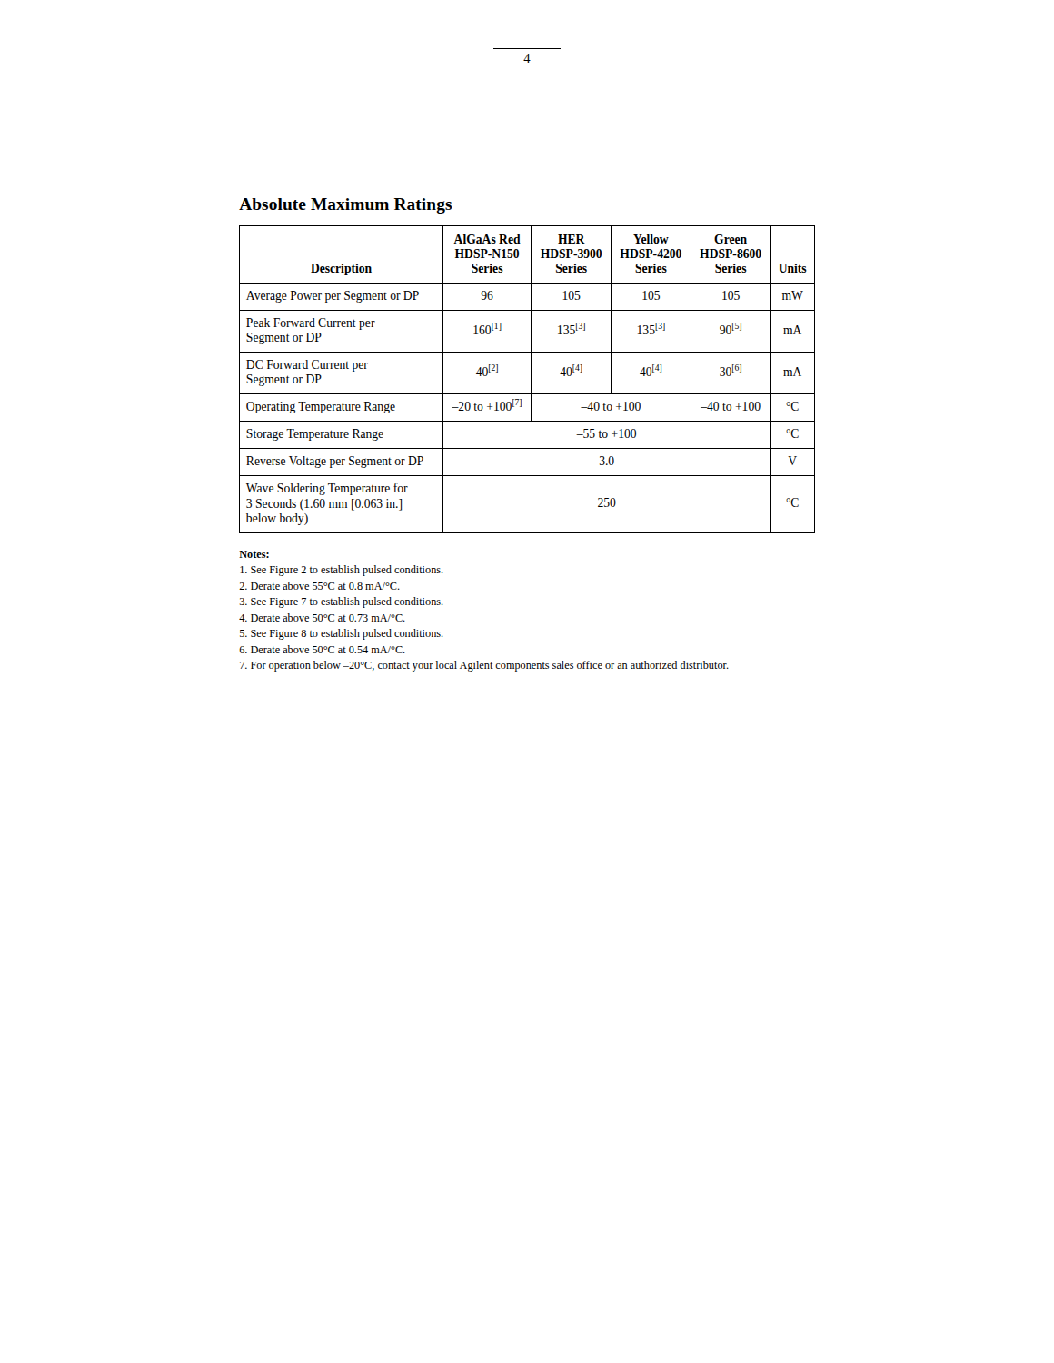4
Absolute Maximum Ratings
| Description | AlGaAs Red HDSP-N150 Series | HER HDSP-3900 Series | Yellow HDSP-4200 Series | Green HDSP-8600 Series | Units |
| --- | --- | --- | --- | --- | --- |
| Average Power per Segment or DP | 96 | 105 | 105 | 105 | mW |
| Peak Forward Current per Segment or DP | 160 [1] | 135 [3] | 135 [3] | 90 [5] | mA |
| DC Forward Current per Segment or DP | 40 [2] | 40 [4] | 40 [4] | 30 [6] | mA |
| Operating Temperature Range | –20 to +100 [7] | –40 to +100 | –40 to +100 | °C |
| Storage Temperature Range | –55 to +100 | °C |
| Reverse Voltage per Segment or DP | 3.0 | V |
| Wave Soldering Temperature for 3 Seconds (1.60 mm [0.063 in.] below body) | 250 | °C |
Notes:
1. See Figure 2 to establish pulsed conditions.
2. Derate above 55°C at 0.8 mA/°C.
3. See Figure 7 to establish pulsed conditions.
4. Derate above 50°C at 0.73 mA/°C.
5. See Figure 8 to establish pulsed conditions.
6. Derate above 50°C at 0.54 mA/°C.
7. For operation below –20°C, contact your local Agilent components sales office or an authorized distributor.